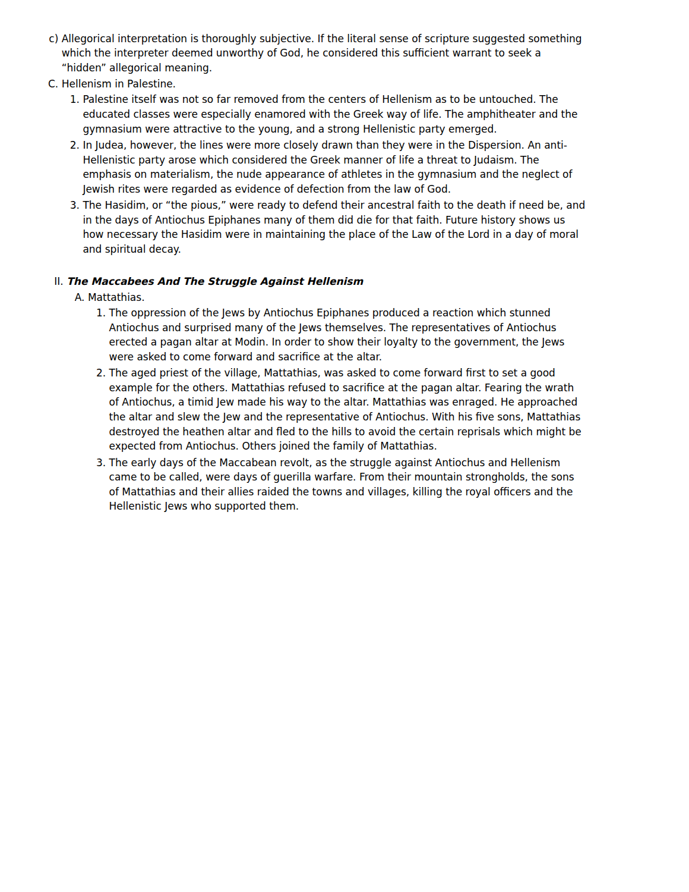Allegorical interpretation is thoroughly subjective. If the literal sense of scripture suggested something which the interpreter deemed unworthy of God, he considered this sufficient warrant to seek a “hidden” allegorical meaning.
Hellenism in Palestine.
Palestine itself was not so far removed from the centers of Hellenism as to be untouched. The educated classes were especially enamored with the Greek way of life. The amphitheater and the gymnasium were attractive to the young, and a strong Hellenistic party emerged.
In Judea, however, the lines were more closely drawn than they were in the Dispersion. An anti-Hellenistic party arose which considered the Greek manner of life a threat to Judaism. The emphasis on materialism, the nude appearance of athletes in the gymnasium and the neglect of Jewish rites were regarded as evidence of defection from the law of God.
The Hasidim, or “the pious,” were ready to defend their ancestral faith to the death if need be, and in the days of Antiochus Epiphanes many of them did die for that faith. Future history shows us how necessary the Hasidim were in maintaining the place of the Law of the Lord in a day of moral and spiritual decay.
The Maccabees And The Struggle Against Hellenism
Mattathias.
The oppression of the Jews by Antiochus Epiphanes produced a reaction which stunned Antiochus and surprised many of the Jews themselves. The representatives of Antiochus erected a pagan altar at Modin. In order to show their loyalty to the government, the Jews were asked to come forward and sacrifice at the altar.
The aged priest of the village, Mattathias, was asked to come forward first to set a good example for the others. Mattathias refused to sacrifice at the pagan altar. Fearing the wrath of Antiochus, a timid Jew made his way to the altar. Mattathias was enraged. He approached the altar and slew the Jew and the representative of Antiochus. With his five sons, Mattathias destroyed the heathen altar and fled to the hills to avoid the certain reprisals which might be expected from Antiochus. Others joined the family of Mattathias.
The early days of the Maccabean revolt, as the struggle against Antiochus and Hellenism came to be called, were days of guerilla warfare. From their mountain strongholds, the sons of Mattathias and their allies raided the towns and villages, killing the royal officers and the Hellenistic Jews who supported them.